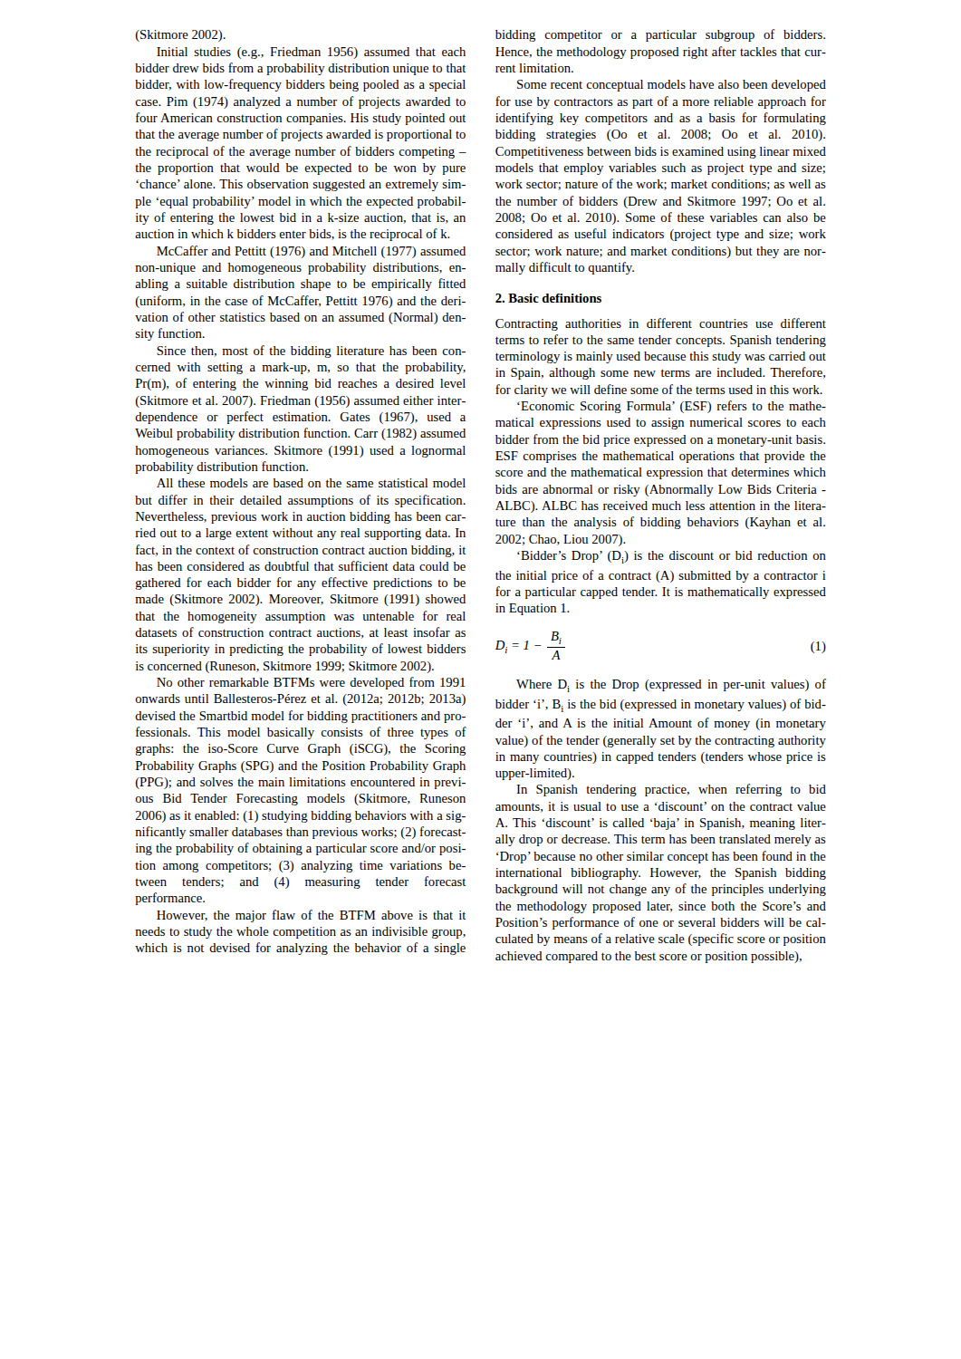(Skitmore 2002).
Initial studies (e.g., Friedman 1956) assumed that each bidder drew bids from a probability distribution unique to that bidder, with low-frequency bidders being pooled as a special case. Pim (1974) analyzed a number of projects awarded to four American construction companies. His study pointed out that the average number of projects awarded is proportional to the reciprocal of the average number of bidders competing – the proportion that would be expected to be won by pure ‘chance’ alone. This observation suggested an extremely simple ‘equal probability’ model in which the expected probability of entering the lowest bid in a k-size auction, that is, an auction in which k bidders enter bids, is the reciprocal of k.
McCaffer and Pettitt (1976) and Mitchell (1977) assumed non-unique and homogeneous probability distributions, enabling a suitable distribution shape to be empirically fitted (uniform, in the case of McCaffer, Pettitt 1976) and the derivation of other statistics based on an assumed (Normal) density function.
Since then, most of the bidding literature has been concerned with setting a mark-up, m, so that the probability, Pr(m), of entering the winning bid reaches a desired level (Skitmore et al. 2007). Friedman (1956) assumed either interdependence or perfect estimation. Gates (1967), used a Weibul probability distribution function. Carr (1982) assumed homogeneous variances. Skitmore (1991) used a lognormal probability distribution function.
All these models are based on the same statistical model but differ in their detailed assumptions of its specification. Nevertheless, previous work in auction bidding has been carried out to a large extent without any real supporting data. In fact, in the context of construction contract auction bidding, it has been considered as doubtful that sufficient data could be gathered for each bidder for any effective predictions to be made (Skitmore 2002). Moreover, Skitmore (1991) showed that the homogeneity assumption was untenable for real datasets of construction contract auctions, at least insofar as its superiority in predicting the probability of lowest bidders is concerned (Runeson, Skitmore 1999; Skitmore 2002).
No other remarkable BTFMs were developed from 1991 onwards until Ballesteros-Pérez et al. (2012a; 2012b; 2013a) devised the Smartbid model for bidding practitioners and professionals. This model basically consists of three types of graphs: the iso-Score Curve Graph (iSCG), the Scoring Probability Graphs (SPG) and the Position Probability Graph (PPG); and solves the main limitations encountered in previous Bid Tender Forecasting models (Skitmore, Runeson 2006) as it enabled: (1) studying bidding behaviors with a significantly smaller databases than previous works; (2) forecasting the probability of obtaining a particular score and/or position among competitors; (3) analyzing time variations between tenders; and (4) measuring tender forecast performance.
However, the major flaw of the BTFM above is that it needs to study the whole competition as an indivisible group, which is not devised for analyzing the behavior of a single bidding competitor or a particular subgroup of bidders. Hence, the methodology proposed right after tackles that current limitation.
Some recent conceptual models have also been developed for use by contractors as part of a more reliable approach for identifying key competitors and as a basis for formulating bidding strategies (Oo et al. 2008; Oo et al. 2010). Competitiveness between bids is examined using linear mixed models that employ variables such as project type and size; work sector; nature of the work; market conditions; as well as the number of bidders (Drew and Skitmore 1997; Oo et al. 2008; Oo et al. 2010). Some of these variables can also be considered as useful indicators (project type and size; work sector; work nature; and market conditions) but they are normally difficult to quantify.
2. Basic definitions
Contracting authorities in different countries use different terms to refer to the same tender concepts. Spanish tendering terminology is mainly used because this study was carried out in Spain, although some new terms are included. Therefore, for clarity we will define some of the terms used in this work.
‘Economic Scoring Formula’ (ESF) refers to the mathematical expressions used to assign numerical scores to each bidder from the bid price expressed on a monetary-unit basis. ESF comprises the mathematical operations that provide the score and the mathematical expression that determines which bids are abnormal or risky (Abnormally Low Bids Criteria -ALBC). ALBC has received much less attention in the literature than the analysis of bidding behaviors (Kayhan et al. 2002; Chao, Liou 2007).
‘Bidder’s Drop’ (Di) is the discount or bid reduction on the initial price of a contract (A) submitted by a contractor i for a particular capped tender. It is mathematically expressed in Equation 1.
Di = 1 − Bi A (1)
Where Di is the Drop (expressed in per-unit values) of bidder ‘i’, Bi is the bid (expressed in monetary values) of bidder ‘i’, and A is the initial Amount of money (in monetary value) of the tender (generally set by the contracting authority in many countries) in capped tenders (tenders whose price is upper-limited).
In Spanish tendering practice, when referring to bid amounts, it is usual to use a ‘discount’ on the contract value A. This ‘discount’ is called ‘baja’ in Spanish, meaning literally drop or decrease. This term has been translated merely as ‘Drop’ because no other similar concept has been found in the international bibliography. However, the Spanish bidding background will not change any of the principles underlying the methodology proposed later, since both the Score’s and Position’s performance of one or several bidders will be calculated by means of a relative scale (specific score or position achieved compared to the best score or position possible),